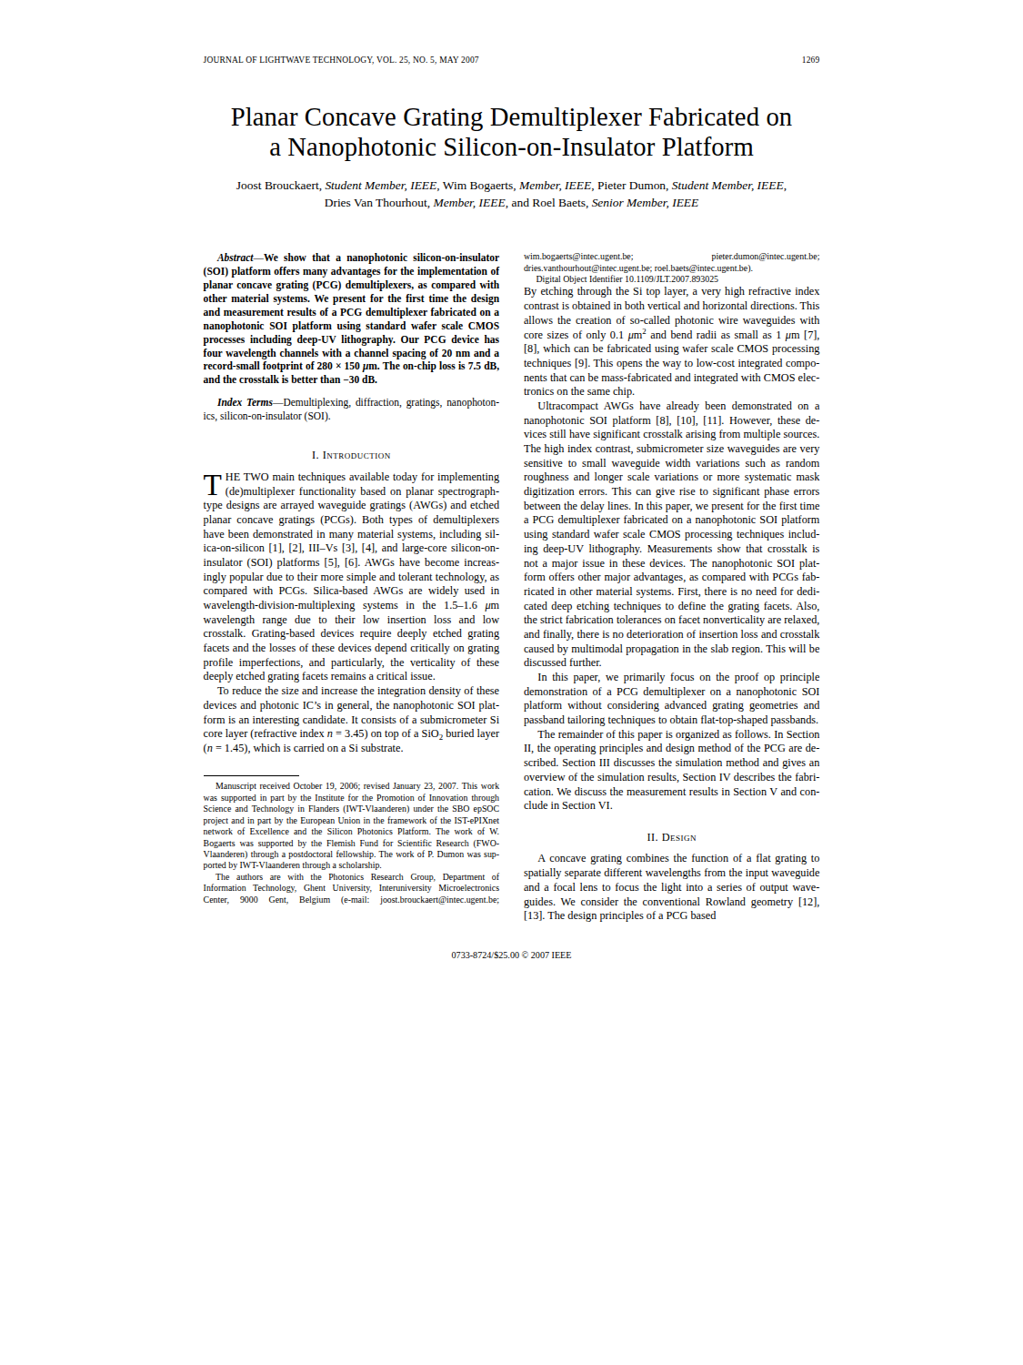Journal of Lightwave Technology, Vol. 25, No. 5, May 2007 1269
Planar Concave Grating Demultiplexer Fabricated on
a Nanophotonic Silicon-on-Insulator Platform
Joost Brouckaert, Student Member, IEEE, Wim Bogaerts, Member, IEEE, Pieter Dumon, Student Member, IEEE,
Dries Van Thourhout, Member, IEEE, and Roel Baets, Senior Member, IEEE
Abstract—We show that a nanophotonic silicon-on-insulator (SOI) platform offers many advantages for the implementation of planar concave grating (PCG) demultiplexers, as compared with other material systems. We present for the first time the design and measurement results of a PCG demultiplexer fabricated on a nanophotonic SOI platform using standard wafer scale CMOS processes including deep-UV lithography. Our PCG device has four wavelength channels with a channel spacing of 20 nm and a record-small footprint of 280 × 150 μm. The on-chip loss is 7.5 dB, and the crosstalk is better than −30 dB.
Index Terms—Demultiplexing, diffraction, gratings, nanophotonics, silicon-on-insulator (SOI).
I. Introduction
THE TWO main techniques available today for implementing (de)multiplexer functionality based on planar spectrograph-type designs are arrayed waveguide gratings (AWGs) and etched planar concave gratings (PCGs). Both types of demultiplexers have been demonstrated in many material systems, including silica-on-silicon [1], [2], III–Vs [3], [4], and large-core silicon-on-insulator (SOI) platforms [5], [6]. AWGs have become increasingly popular due to their more simple and tolerant technology, as compared with PCGs. Silica-based AWGs are widely used in wavelength-division-multiplexing systems in the 1.5–1.6 μm wavelength range due to their low insertion loss and low crosstalk. Grating-based devices require deeply etched grating facets and the losses of these devices depend critically on grating profile imperfections, and particularly, the verticality of these deeply etched grating facets remains a critical issue.
To reduce the size and increase the integration density of these devices and photonic IC’s in general, the nanophotonic SOI platform is an interesting candidate. It consists of a submicrometer Si core layer (refractive index n = 3.45) on top of a SiO2 buried layer (n = 1.45), which is carried on a Si substrate.
Manuscript received October 19, 2006; revised January 23, 2007. This work was supported in part by the Institute for the Promotion of Innovation through Science and Technology in Flanders (IWT-Vlaanderen) under the SBO epSOC project and in part by the European Union in the framework of the IST-ePIXnet network of Excellence and the Silicon Photonics Platform. The work of W. Bogaerts was supported by the Flemish Fund for Scientific Research (FWO-Vlaanderen) through a postdoctoral fellowship. The work of P. Dumon was supported by IWT-Vlaanderen through a scholarship.
The authors are with the Photonics Research Group, Department of Information Technology, Ghent University, Interuniversity Microelectronics Center, 9000 Gent, Belgium (e-mail: joost.brouckaert@intec.ugent.be; wim.bogaerts@intec.ugent.be; pieter.dumon@intec.ugent.be; dries.vanthourhout@intec.ugent.be; roel.baets@intec.ugent.be).
Digital Object Identifier 10.1109/JLT.2007.893025
By etching through the Si top layer, a very high refractive index contrast is obtained in both vertical and horizontal directions. This allows the creation of so-called photonic wire waveguides with core sizes of only 0.1 μm2 and bend radii as small as 1 μm [7], [8], which can be fabricated using wafer scale CMOS processing techniques [9]. This opens the way to low-cost integrated components that can be mass-fabricated and integrated with CMOS electronics on the same chip.
Ultracompact AWGs have already been demonstrated on a nanophotonic SOI platform [8], [10], [11]. However, these devices still have significant crosstalk arising from multiple sources. The high index contrast, submicrometer size waveguides are very sensitive to small waveguide width variations such as random roughness and longer scale variations or more systematic mask digitization errors. This can give rise to significant phase errors between the delay lines. In this paper, we present for the first time a PCG demultiplexer fabricated on a nanophotonic SOI platform using standard wafer scale CMOS processing techniques including deep-UV lithography. Measurements show that crosstalk is not a major issue in these devices. The nanophotonic SOI platform offers other major advantages, as compared with PCGs fabricated in other material systems. First, there is no need for dedicated deep etching techniques to define the grating facets. Also, the strict fabrication tolerances on facet nonverticality are relaxed, and finally, there is no deterioration of insertion loss and crosstalk caused by multimodal propagation in the slab region. This will be discussed further.
In this paper, we primarily focus on the proof op principle demonstration of a PCG demultiplexer on a nanophotonic SOI platform without considering advanced grating geometries and passband tailoring techniques to obtain flat-top-shaped passbands.
The remainder of this paper is organized as follows. In Section II, the operating principles and design method of the PCG are described. Section III discusses the simulation method and gives an overview of the simulation results, Section IV describes the fabrication. We discuss the measurement results in Section V and conclude in Section VI.
II. Design
A concave grating combines the function of a flat grating to spatially separate different wavelengths from the input waveguide and a focal lens to focus the light into a series of output waveguides. We consider the conventional Rowland geometry [12], [13]. The design principles of a PCG based
0733-8724/$25.00 © 2007 IEEE